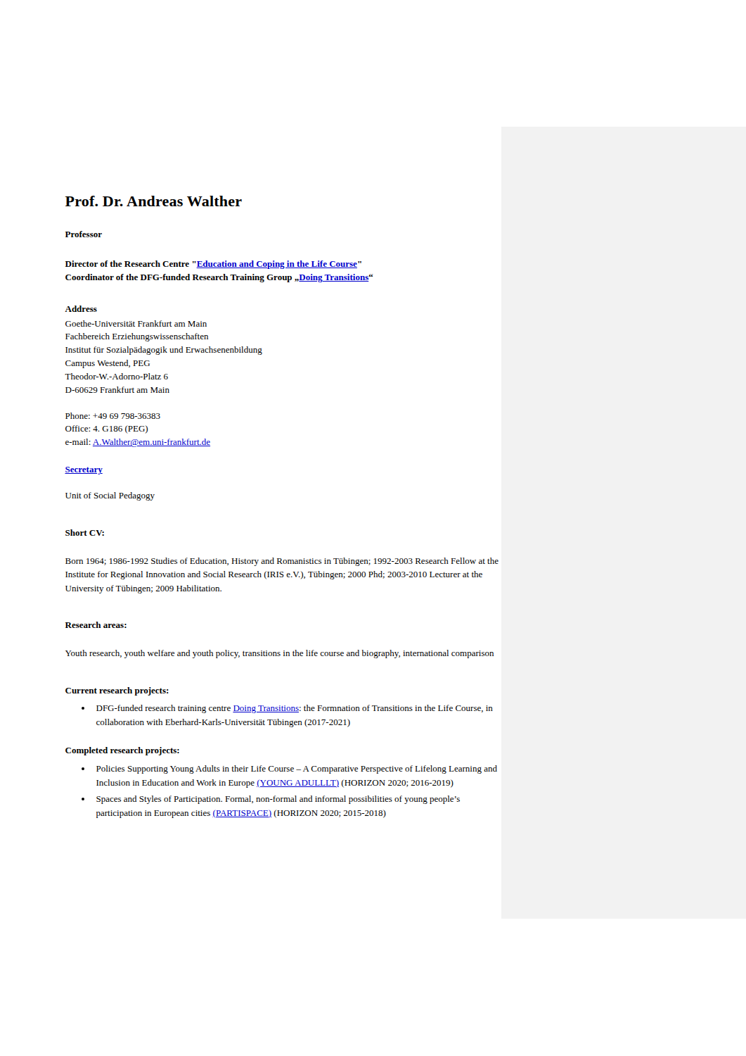Prof. Dr. Andreas Walther
Professor
Director of the Research Centre "Education and Coping in the Life Course"
Coordinator of the DFG-funded Research Training Group „Doing Transitions“
Address
Goethe-Universität Frankfurt am Main
Fachbereich Erziehungswissenschaften
Institut für Sozialpädagogik und Erwachsenenbildung
Campus Westend, PEG
Theodor-W.-Adorno-Platz 6
D-60629 Frankfurt am Main
Phone: +49 69 798-36383
Office: 4. G186 (PEG)
e-mail: A.Walther@em.uni-frankfurt.de
Secretary
Unit of Social Pedagogy
Short CV:
Born 1964; 1986-1992 Studies of Education, History and Romanistics in Tübingen; 1992-2003 Research Fellow at the Institute for Regional Innovation and Social Research (IRIS e.V.), Tübingen; 2000 Phd; 2003-2010 Lecturer at the University of Tübingen; 2009 Habilitation.
Research areas:
Youth research, youth welfare and youth policy, transitions in the life course and biography, international comparison
Current research projects:
DFG-funded research training centre Doing Transitions: the Formnation of Transitions in the Life Course, in collaboration with Eberhard-Karls-Universität Tübingen (2017-2021)
Completed research projects:
Policies Supporting Young Adults in their Life Course – A Comparative Perspective of Lifelong Learning and Inclusion in Education and Work in Europe (YOUNG ADULLLT) (HORIZON 2020; 2016-2019)
Spaces and Styles of Participation. Formal, non-formal and informal possibilities of young people’s participation in European cities (PARTISPACE) (HORIZON 2020; 2015-2018)